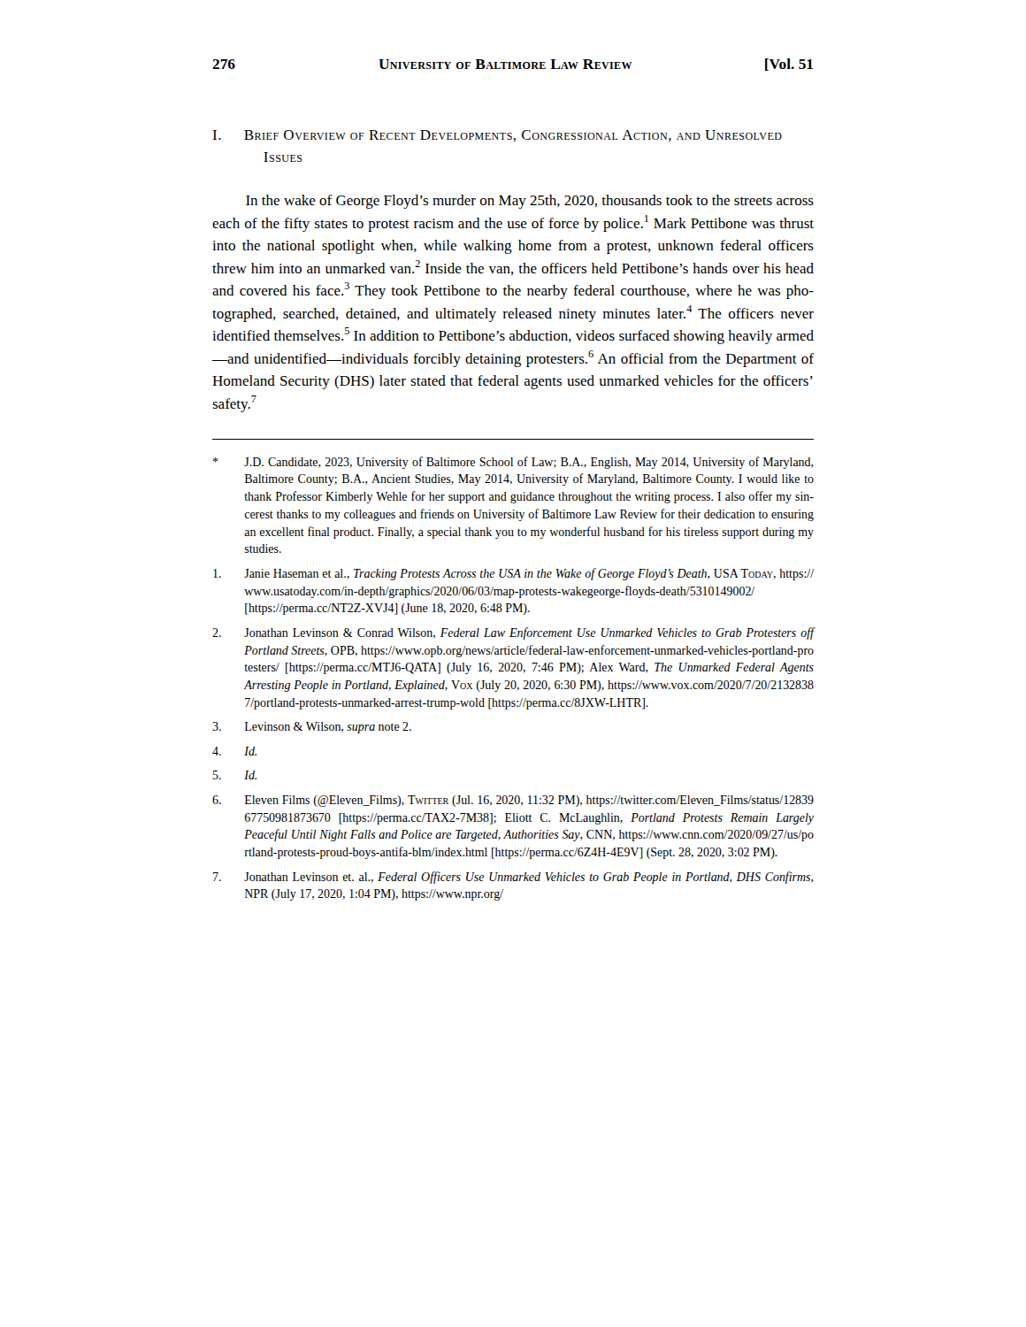276 University of Baltimore Law Review [Vol. 51
I. Brief Overview of Recent Developments, Congressional Action, and Unresolved Issues
In the wake of George Floyd’s murder on May 25th, 2020, thousands took to the streets across each of the fifty states to protest racism and the use of force by police.1 Mark Pettibone was thrust into the national spotlight when, while walking home from a protest, unknown federal officers threw him into an unmarked van.2 Inside the van, the officers held Pettibone’s hands over his head and covered his face.3 They took Pettibone to the nearby federal courthouse, where he was photographed, searched, detained, and ultimately released ninety minutes later.4 The officers never identified themselves.5 In addition to Pettibone’s abduction, videos surfaced showing heavily armed—and unidentified—individuals forcibly detaining protesters.6 An official from the Department of Homeland Security (DHS) later stated that federal agents used unmarked vehicles for the officers’ safety.7
*
J.D. Candidate, 2023, University of Baltimore School of Law; B.A., English, May 2014, University of Maryland, Baltimore County; B.A., Ancient Studies, May 2014, University of Maryland, Baltimore County. I would like to thank Professor Kimberly Wehle for her support and guidance throughout the writing process. I also offer my sincerest thanks to my colleagues and friends on University of Baltimore Law Review for their dedication to ensuring an excellent final product. Finally, a special thank you to my wonderful husband for his tireless support during my studies.
1.
Janie Haseman et al., Tracking Protests Across the USA in the Wake of George Floyd’s Death, USA Today, https://www.usatoday.com/in-depth/graphics/2020/06/03/map-protests-wakegeorge-floyds-death/5310149002/ [https://perma.cc/NT2Z-XVJ4] (June 18, 2020, 6:48 PM).
2.
Jonathan Levinson & Conrad Wilson, Federal Law Enforcement Use Unmarked Vehicles to Grab Protesters off Portland Streets, OPB, https://www.opb.org/news/article/federal-law-enforcement-unmarked-vehicles-portland-protesters/ [https://perma.cc/MTJ6-QATA] (July 16, 2020, 7:46 PM); Alex Ward, The Unmarked Federal Agents Arresting People in Portland, Explained, Vox (July 20, 2020, 6:30 PM), https://www.vox.com/2020/7/20/21328387/portland-protests-unmarked-arrest-trump-wold [https://perma.cc/8JXW-LHTR].
3.
Levinson & Wilson, supra note 2.
4.
Id.
5.
Id.
6.
Eleven Films (@Eleven_Films), Twitter (Jul. 16, 2020, 11:32 PM), https://twitter.com/Eleven_Films/status/1283967750981873670 [https://perma.cc/TAX2-7M38]; Eliott C. McLaughlin, Portland Protests Remain Largely Peaceful Until Night Falls and Police are Targeted, Authorities Say, CNN, https://www.cnn.com/2020/09/27/us/portland-protests-proud-boys-antifa-blm/index.html [https://perma.cc/6Z4H-4E9V] (Sept. 28, 2020, 3:02 PM).
7.
Jonathan Levinson et. al., Federal Officers Use Unmarked Vehicles to Grab People in Portland, DHS Confirms, NPR (July 17, 2020, 1:04 PM), https://www.npr.org/